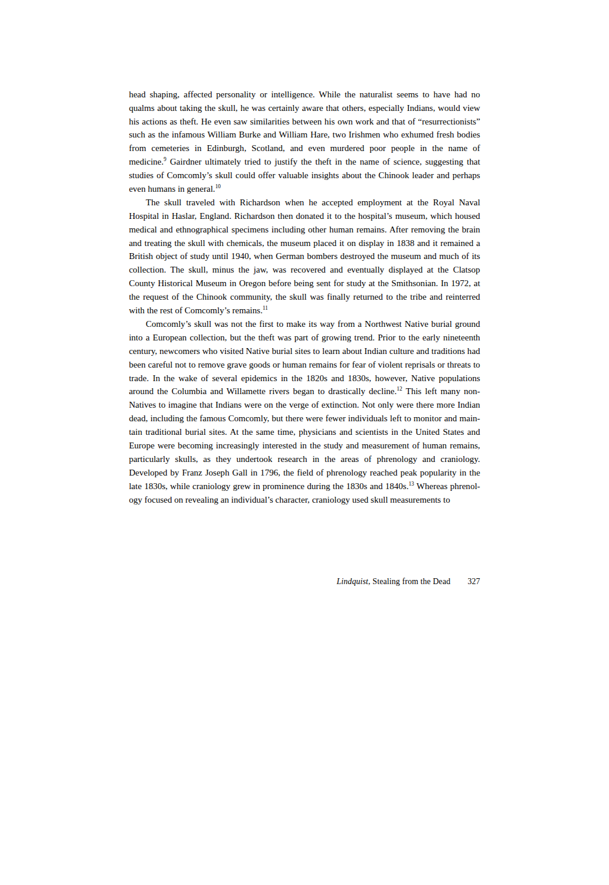head shaping, affected personality or intelligence. While the naturalist seems to have had no qualms about taking the skull, he was certainly aware that others, especially Indians, would view his actions as theft. He even saw similarities between his own work and that of “resurrectionists” such as the infamous William Burke and William Hare, two Irishmen who exhumed fresh bodies from cemeteries in Edinburgh, Scotland, and even murdered poor people in the name of medicine.9 Gairdner ultimately tried to justify the theft in the name of science, suggesting that studies of Comcomly’s skull could offer valuable insights about the Chinook leader and perhaps even humans in general.10
The skull traveled with Richardson when he accepted employment at the Royal Naval Hospital in Haslar, England. Richardson then donated it to the hospital’s museum, which housed medical and ethnographical specimens including other human remains. After removing the brain and treating the skull with chemicals, the museum placed it on display in 1838 and it remained a British object of study until 1940, when German bombers destroyed the museum and much of its collection. The skull, minus the jaw, was recovered and eventually displayed at the Clatsop County Historical Museum in Oregon before being sent for study at the Smithsonian. In 1972, at the request of the Chinook community, the skull was finally returned to the tribe and reinterred with the rest of Comcomly’s remains.11
Comcomly’s skull was not the first to make its way from a Northwest Native burial ground into a European collection, but the theft was part of growing trend. Prior to the early nineteenth century, newcomers who visited Native burial sites to learn about Indian culture and traditions had been careful not to remove grave goods or human remains for fear of violent reprisals or threats to trade. In the wake of several epidemics in the 1820s and 1830s, however, Native populations around the Columbia and Willamette rivers began to drastically decline.12 This left many non-Natives to imagine that Indians were on the verge of extinction. Not only were there more Indian dead, including the famous Comcomly, but there were fewer individuals left to monitor and maintain traditional burial sites. At the same time, physicians and scientists in the United States and Europe were becoming increasingly interested in the study and measurement of human remains, particularly skulls, as they undertook research in the areas of phrenology and craniology. Developed by Franz Joseph Gall in 1796, the field of phrenology reached peak popularity in the late 1830s, while craniology grew in prominence during the 1830s and 1840s.13 Whereas phrenology focused on revealing an individual’s character, craniology used skull measurements to
Lindquist, Stealing from the Dead327